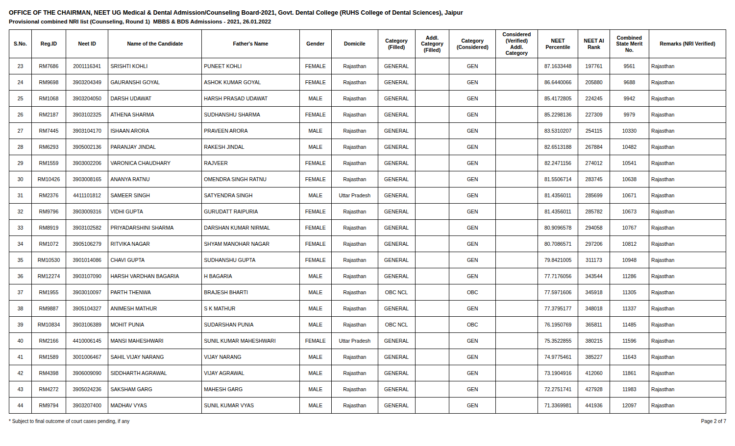OFFICE OF THE CHAIRMAN, NEET UG Medical & Dental Admission/Counseling Board-2021, Govt. Dental College (RUHS College of Dental Sciences), Jaipur
Provisional combined NRI list (Counseling, Round 1) MBBS & BDS Admissions - 2021, 26.01.2022
| S.No. | Reg.ID | Neet ID | Name of the Candidate | Father's Name | Gender | Domicile | Category (Filled) | Addl. Category (Filled) | Category (Considered) | Considered (Verified) Addl. Category | NEET Percentile | NEET AI Rank | Combined State Merit No. | Remarks (NRI Verified) |
| --- | --- | --- | --- | --- | --- | --- | --- | --- | --- | --- | --- | --- | --- | --- |
| 23 | RM7686 | 2001116341 | SRISHTI KOHLI | PUNEET KOHLI | FEMALE | Rajasthan | GENERAL | | GEN | | 87.1633448 | 197761 | 9561 | Rajasthan |
| 24 | RM9698 | 3903204349 | GAURANSHI GOYAL | ASHOK KUMAR GOYAL | FEMALE | Rajasthan | GENERAL | | GEN | | 86.6440066 | 205880 | 9688 | Rajasthan |
| 25 | RM1068 | 3903204050 | DARSH UDAWAT | HARSH PRASAD UDAWAT | MALE | Rajasthan | GENERAL | | GEN | | 85.4172805 | 224245 | 9942 | Rajasthan |
| 26 | RM2187 | 3903102325 | ATHENA SHARMA | SUDHANSHU SHARMA | FEMALE | Rajasthan | GENERAL | | GEN | | 85.2298136 | 227309 | 9979 | Rajasthan |
| 27 | RM7445 | 3903104170 | ISHAAN ARORA | PRAVEEN ARORA | MALE | Rajasthan | GENERAL | | GEN | | 83.5310207 | 254115 | 10330 | Rajasthan |
| 28 | RM6293 | 3905002136 | PARANJAY JINDAL | RAKESH JINDAL | MALE | Rajasthan | GENERAL | | GEN | | 82.6513188 | 267884 | 10482 | Rajasthan |
| 29 | RM1559 | 3903002206 | VARONICA CHAUDHARY | RAJVEER | FEMALE | Rajasthan | GENERAL | | GEN | | 82.2471156 | 274012 | 10541 | Rajasthan |
| 30 | RM10426 | 3903008165 | ANANYA RATNU | OMENDRA SINGH RATNU | FEMALE | Rajasthan | GENERAL | | GEN | | 81.5506714 | 283745 | 10638 | Rajasthan |
| 31 | RM2376 | 4411101812 | SAMEER SINGH | SATYENDRA SINGH | MALE | Uttar Pradesh | GENERAL | | GEN | | 81.4356011 | 285699 | 10671 | Rajasthan |
| 32 | RM9796 | 3903009316 | VIDHI GUPTA | GURUDATT RAIPURIA | FEMALE | Rajasthan | GENERAL | | GEN | | 81.4356011 | 285782 | 10673 | Rajasthan |
| 33 | RM8919 | 3903102582 | PRIYADARSHINI SHARMA | DARSHAN KUMAR NIRMAL | FEMALE | Rajasthan | GENERAL | | GEN | | 80.9096578 | 294058 | 10767 | Rajasthan |
| 34 | RM1072 | 3905106279 | RITVIKA NAGAR | SHYAM MANOHAR NAGAR | FEMALE | Rajasthan | GENERAL | | GEN | | 80.7086571 | 297206 | 10812 | Rajasthan |
| 35 | RM10530 | 3901014086 | CHAVI GUPTA | SUDHANSHU GUPTA | FEMALE | Rajasthan | GENERAL | | GEN | | 79.8421005 | 311173 | 10948 | Rajasthan |
| 36 | RM12274 | 3903107090 | HARSH VARDHAN BAGARIA | H BAGARIA | MALE | Rajasthan | GENERAL | | GEN | | 77.7176056 | 343544 | 11286 | Rajasthan |
| 37 | RM1955 | 3903010097 | PARTH THENWA | BRAJESH BHARTI | MALE | Rajasthan | OBC NCL | | OBC | | 77.5971606 | 345918 | 11305 | Rajasthan |
| 38 | RM9887 | 3905104327 | ANIMESH MATHUR | S K MATHUR | MALE | Rajasthan | GENERAL | | GEN | | 77.3795177 | 348018 | 11337 | Rajasthan |
| 39 | RM10834 | 3903106389 | MOHIT PUNIA | SUDARSHAN PUNIA | MALE | Rajasthan | OBC NCL | | OBC | | 76.1950769 | 365811 | 11485 | Rajasthan |
| 40 | RM2166 | 4410006145 | MANSI MAHESHWARI | SUNIL KUMAR MAHESHWARI | FEMALE | Uttar Pradesh | GENERAL | | GEN | | 75.3522855 | 380215 | 11596 | Rajasthan |
| 41 | RM1589 | 3001006467 | SAHIL VIJAY NARANG | VIJAY NARANG | MALE | Rajasthan | GENERAL | | GEN | | 74.9775461 | 385227 | 11643 | Rajasthan |
| 42 | RM4398 | 3906009090 | SIDDHARTH AGRAWAL | VIJAY AGRAWAL | MALE | Rajasthan | GENERAL | | GEN | | 73.1904916 | 412060 | 11861 | Rajasthan |
| 43 | RM4272 | 3905024236 | SAKSHAM GARG | MAHESH GARG | MALE | Rajasthan | GENERAL | | GEN | | 72.2751741 | 427928 | 11983 | Rajasthan |
| 44 | RM9794 | 3903207400 | MADHAV VYAS | SUNIL KUMAR VYAS | MALE | Rajasthan | GENERAL | | GEN | | 71.3369981 | 441936 | 12097 | Rajasthan |
* Subject to final outcome of court cases pending, if any Page 2 of 7